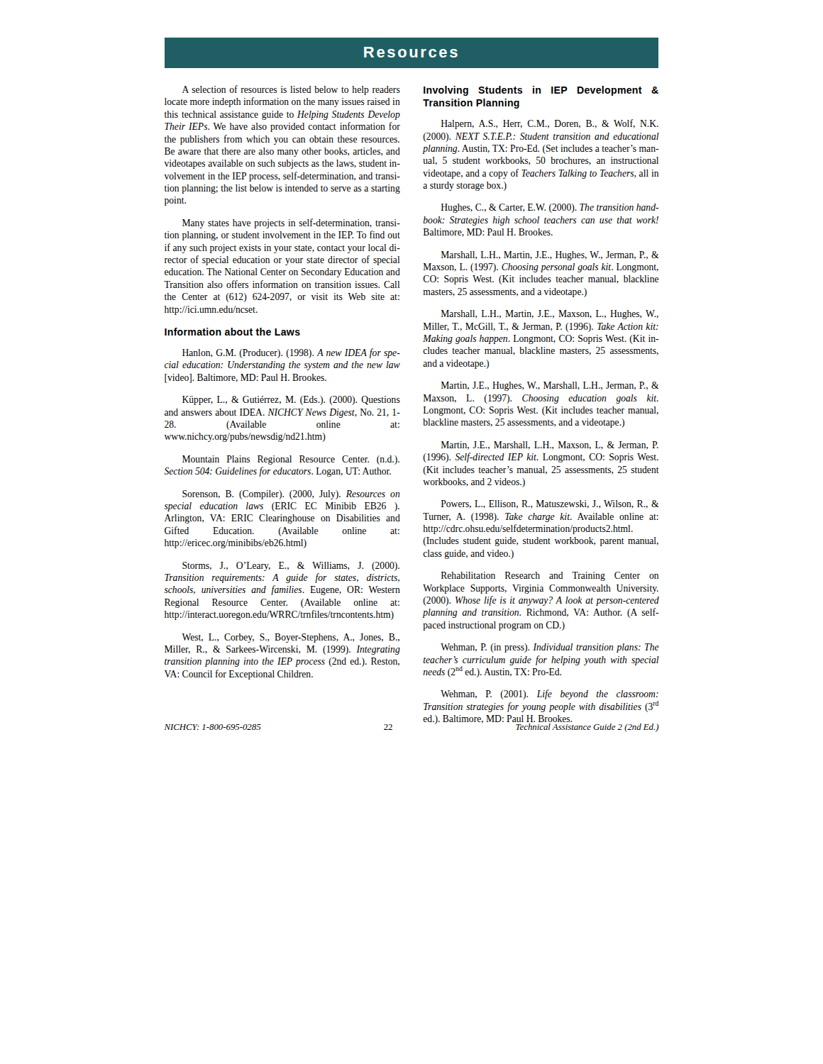Resources
A selection of resources is listed below to help readers locate more indepth information on the many issues raised in this technical assistance guide to Helping Students Develop Their IEPs. We have also provided contact information for the publishers from which you can obtain these resources. Be aware that there are also many other books, articles, and videotapes available on such subjects as the laws, student involvement in the IEP process, self-determination, and transition planning; the list below is intended to serve as a starting point.
Many states have projects in self-determination, transition planning, or student involvement in the IEP. To find out if any such project exists in your state, contact your local director of special education or your state director of special education. The National Center on Secondary Education and Transition also offers information on transition issues. Call the Center at (612) 624-2097, or visit its Web site at: http://ici.umn.edu/ncset.
Information about the Laws
Hanlon, G.M. (Producer). (1998). A new IDEA for special education: Understanding the system and the new law [video]. Baltimore, MD: Paul H. Brookes.
Küpper, L., & Gutiérrez, M. (Eds.). (2000). Questions and answers about IDEA. NICHCY News Digest, No. 21, 1-28. (Available online at: www.nichcy.org/pubs/newsdig/nd21.htm)
Mountain Plains Regional Resource Center. (n.d.). Section 504: Guidelines for educators. Logan, UT: Author.
Sorenson, B. (Compiler). (2000, July). Resources on special education laws (ERIC EC Minibib EB26 ). Arlington, VA: ERIC Clearinghouse on Disabilities and Gifted Education. (Available online at: http://ericec.org/minibibs/eb26.html)
Storms, J., O’Leary, E., & Williams, J. (2000). Transition requirements: A guide for states, districts, schools, universities and families. Eugene, OR: Western Regional Resource Center. (Available online at: http://interact.uoregon.edu/WRRC/trnfiles/trncontents.htm)
West, L., Corbey, S., Boyer-Stephens, A., Jones, B., Miller, R., & Sarkees-Wircenski, M. (1999). Integrating transition planning into the IEP process (2nd ed.). Reston, VA: Council for Exceptional Children.
Involving Students in IEP Development & Transition Planning
Halpern, A.S., Herr, C.M., Doren, B., & Wolf, N.K. (2000). NEXT S.T.E.P.: Student transition and educational planning. Austin, TX: Pro-Ed. (Set includes a teacher’s manual, 5 student workbooks, 50 brochures, an instructional videotape, and a copy of Teachers Talking to Teachers, all in a sturdy storage box.)
Hughes, C., & Carter, E.W. (2000). The transition handbook: Strategies high school teachers can use that work! Baltimore, MD: Paul H. Brookes.
Marshall, L.H., Martin, J.E., Hughes, W., Jerman, P., & Maxson, L. (1997). Choosing personal goals kit. Longmont, CO: Sopris West. (Kit includes teacher manual, blackline masters, 25 assessments, and a videotape.)
Marshall, L.H., Martin, J.E., Maxson, L., Hughes, W., Miller, T., McGill, T., & Jerman, P. (1996). Take Action kit: Making goals happen. Longmont, CO: Sopris West. (Kit includes teacher manual, blackline masters, 25 assessments, and a videotape.)
Martin, J.E., Hughes, W., Marshall, L.H., Jerman, P., & Maxson, L. (1997). Choosing education goals kit. Longmont, CO: Sopris West. (Kit includes teacher manual, blackline masters, 25 assessments, and a videotape.)
Martin, J.E., Marshall, L.H., Maxson, L, & Jerman, P. (1996). Self-directed IEP kit. Longmont, CO: Sopris West. (Kit includes teacher’s manual, 25 assessments, 25 student workbooks, and 2 videos.)
Powers, L., Ellison, R., Matuszewski, J., Wilson, R., & Turner, A. (1998). Take charge kit. Available online at: http://cdrc.ohsu.edu/selfdetermination/products2.html. (Includes student guide, student workbook, parent manual, class guide, and video.)
Rehabilitation Research and Training Center on Workplace Supports, Virginia Commonwealth University. (2000). Whose life is it anyway? A look at person-centered planning and transition. Richmond, VA: Author. (A self-paced instructional program on CD.)
Wehman, P. (in press). Individual transition plans: The teacher’s curriculum guide for helping youth with special needs (2nd ed.). Austin, TX: Pro-Ed.
Wehman, P. (2001). Life beyond the classroom: Transition strategies for young people with disabilities (3rd ed.). Baltimore, MD: Paul H. Brookes.
NICHCY: 1-800-695-0285 22 Technical Assistance Guide 2 (2nd Ed.)